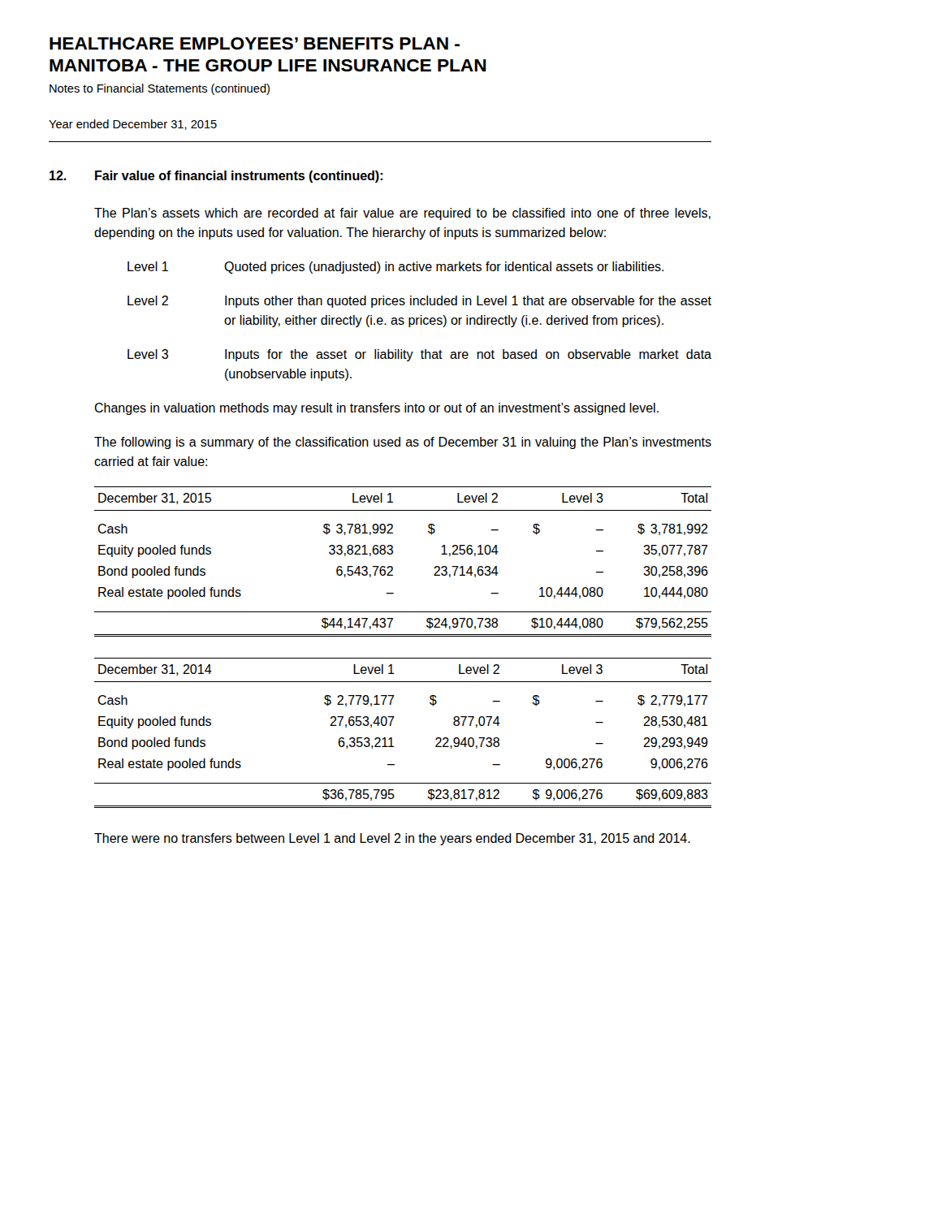HEALTHCARE EMPLOYEES’ BENEFITS PLAN -
MANITOBA - THE GROUP LIFE INSURANCE PLAN
Notes to Financial Statements (continued)
Year ended December 31, 2015
12. Fair value of financial instruments (continued):
The Plan’s assets which are recorded at fair value are required to be classified into one of three levels, depending on the inputs used for valuation. The hierarchy of inputs is summarized below:
Level 1
Quoted prices (unadjusted) in active markets for identical assets or liabilities.
Level 2
Inputs other than quoted prices included in Level 1 that are observable for the asset or liability, either directly (i.e. as prices) or indirectly (i.e. derived from prices).
Level 3
Inputs for the asset or liability that are not based on observable market data (unobservable inputs).
Changes in valuation methods may result in transfers into or out of an investment’s assigned level.
The following is a summary of the classification used as of December 31 in valuing the Plan’s investments carried at fair value:
| December 31, 2015 | Level 1 | Level 2 | Level 3 | Total |
| --- | --- | --- | --- | --- |
| Cash | $ 3,781,992 | $ – | $ – | $ 3,781,992 |
| Equity pooled funds | 33,821,683 | 1,256,104 | – | 35,077,787 |
| Bond pooled funds | 6,543,762 | 23,714,634 | – | 30,258,396 |
| Real estate pooled funds | – | – | 10,444,080 | 10,444,080 |
| | $ 44,147,437 | $ 24,970,738 | $ 10,444,080 | $ 79,562,255 |
| December 31, 2014 | Level 1 | Level 2 | Level 3 | Total |
| --- | --- | --- | --- | --- |
| Cash | $ 2,779,177 | $ – | $ – | $ 2,779,177 |
| Equity pooled funds | 27,653,407 | 877,074 | – | 28,530,481 |
| Bond pooled funds | 6,353,211 | 22,940,738 | – | 29,293,949 |
| Real estate pooled funds | – | – | 9,006,276 | 9,006,276 |
| | $ 36,785,795 | $ 23,817,812 | $ 9,006,276 | $ 69,609,883 |
There were no transfers between Level 1 and Level 2 in the years ended December 31, 2015 and 2014.